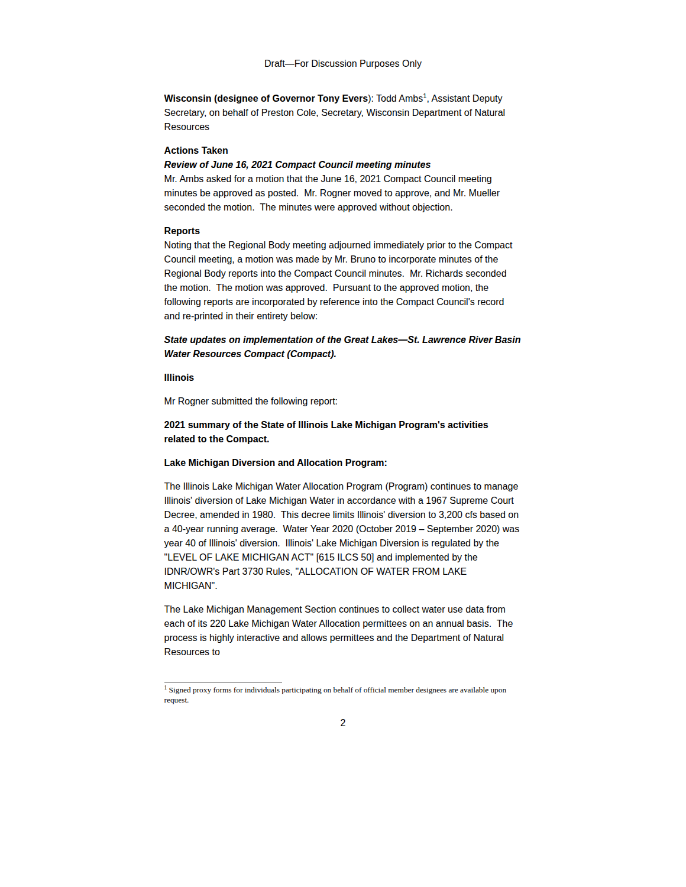Draft—For Discussion Purposes Only
Wisconsin (designee of Governor Tony Evers): Todd Ambs1, Assistant Deputy Secretary, on behalf of Preston Cole, Secretary, Wisconsin Department of Natural Resources
Actions Taken
Review of June 16, 2021 Compact Council meeting minutes
Mr. Ambs asked for a motion that the June 16, 2021 Compact Council meeting minutes be approved as posted. Mr. Rogner moved to approve, and Mr. Mueller seconded the motion. The minutes were approved without objection.
Reports
Noting that the Regional Body meeting adjourned immediately prior to the Compact Council meeting, a motion was made by Mr. Bruno to incorporate minutes of the Regional Body reports into the Compact Council minutes. Mr. Richards seconded the motion. The motion was approved. Pursuant to the approved motion, the following reports are incorporated by reference into the Compact Council's record and re-printed in their entirety below:
State updates on implementation of the Great Lakes—St. Lawrence River Basin Water Resources Compact (Compact).
Illinois
Mr Rogner submitted the following report:
2021 summary of the State of Illinois Lake Michigan Program's activities related to the Compact.
Lake Michigan Diversion and Allocation Program:
The Illinois Lake Michigan Water Allocation Program (Program) continues to manage Illinois' diversion of Lake Michigan Water in accordance with a 1967 Supreme Court Decree, amended in 1980. This decree limits Illinois' diversion to 3,200 cfs based on a 40-year running average. Water Year 2020 (October 2019 – September 2020) was year 40 of Illinois' diversion. Illinois' Lake Michigan Diversion is regulated by the "LEVEL OF LAKE MICHIGAN ACT" [615 ILCS 50] and implemented by the IDNR/OWR's Part 3730 Rules, "ALLOCATION OF WATER FROM LAKE MICHIGAN".
The Lake Michigan Management Section continues to collect water use data from each of its 220 Lake Michigan Water Allocation permittees on an annual basis. The process is highly interactive and allows permittees and the Department of Natural Resources to
1 Signed proxy forms for individuals participating on behalf of official member designees are available upon request.
2